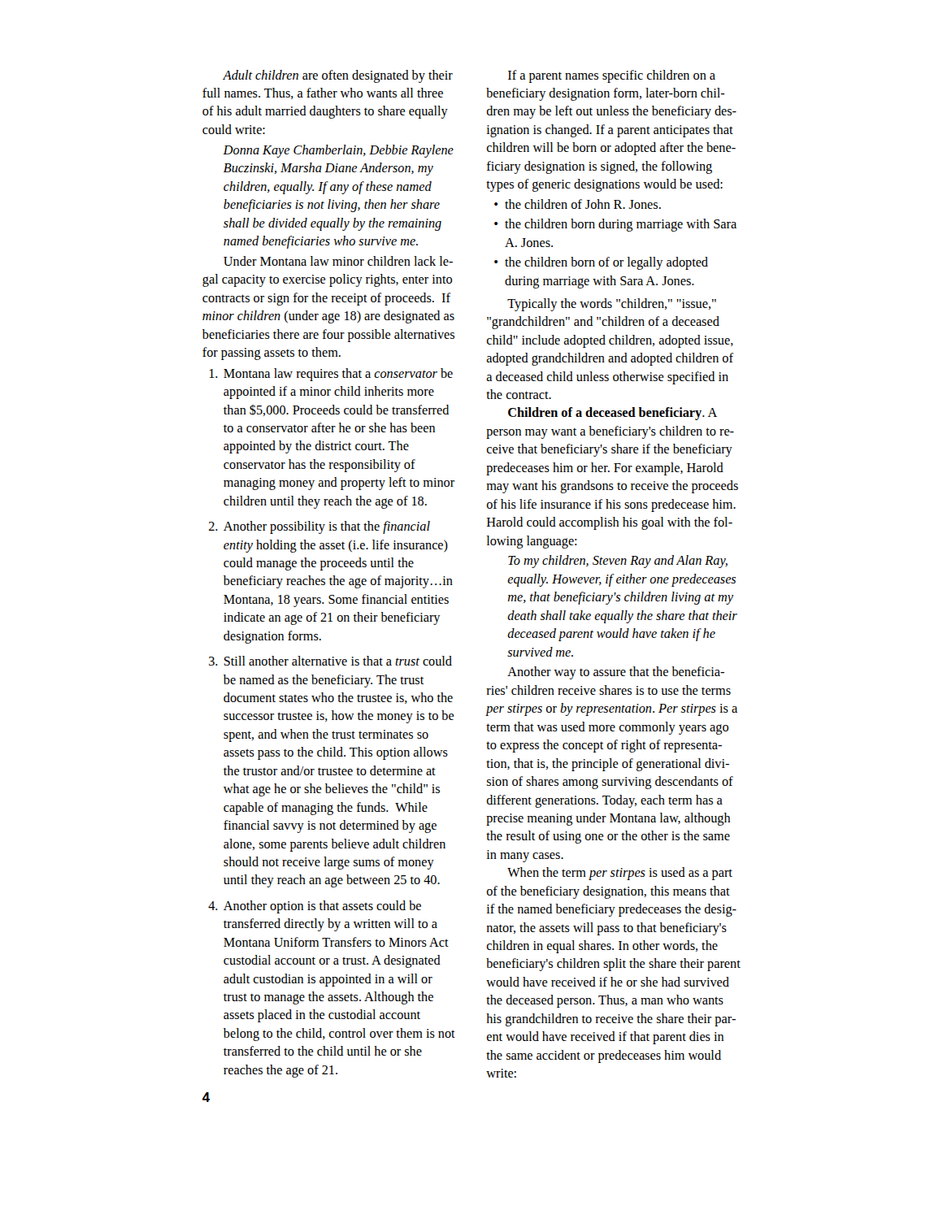Adult children are often designated by their full names. Thus, a father who wants all three of his adult married daughters to share equally could write:
Donna Kaye Chamberlain, Debbie Raylene Buczinski, Marsha Diane Anderson, my children, equally. If any of these named beneficiaries is not living, then her share shall be divided equally by the remaining named beneficiaries who survive me.
Under Montana law minor children lack legal capacity to exercise policy rights, enter into contracts or sign for the receipt of proceeds. If minor children (under age 18) are designated as beneficiaries there are four possible alternatives for passing assets to them.
Montana law requires that a conservator be appointed if a minor child inherits more than $5,000. Proceeds could be transferred to a conservator after he or she has been appointed by the district court. The conservator has the responsibility of managing money and property left to minor children until they reach the age of 18.
Another possibility is that the financial entity holding the asset (i.e. life insurance) could manage the proceeds until the beneficiary reaches the age of majority…in Montana, 18 years. Some financial entities indicate an age of 21 on their beneficiary designation forms.
Still another alternative is that a trust could be named as the beneficiary. The trust document states who the trustee is, who the successor trustee is, how the money is to be spent, and when the trust terminates so assets pass to the child. This option allows the trustor and/or trustee to determine at what age he or she believes the "child" is capable of managing the funds. While financial savvy is not determined by age alone, some parents believe adult children should not receive large sums of money until they reach an age between 25 to 40.
Another option is that assets could be transferred directly by a written will to a Montana Uniform Transfers to Minors Act custodial account or a trust. A designated adult custodian is appointed in a will or trust to manage the assets. Although the assets placed in the custodial account belong to the child, control over them is not transferred to the child until he or she reaches the age of 21.
If a parent names specific children on a beneficiary designation form, later-born children may be left out unless the beneficiary designation is changed. If a parent anticipates that children will be born or adopted after the beneficiary designation is signed, the following types of generic designations would be used:
the children of John R. Jones.
the children born during marriage with Sara A. Jones.
the children born of or legally adopted during marriage with Sara A. Jones.
Typically the words "children," "issue," "grandchildren" and "children of a deceased child" include adopted children, adopted issue, adopted grandchildren and adopted children of a deceased child unless otherwise specified in the contract.
Children of a deceased beneficiary. A person may want a beneficiary's children to receive that beneficiary's share if the beneficiary predeceases him or her. For example, Harold may want his grandsons to receive the proceeds of his life insurance if his sons predecease him. Harold could accomplish his goal with the following language:
To my children, Steven Ray and Alan Ray, equally. However, if either one predeceases me, that beneficiary's children living at my death shall take equally the share that their deceased parent would have taken if he survived me.
Another way to assure that the beneficiaries' children receive shares is to use the terms per stirpes or by representation. Per stirpes is a term that was used more commonly years ago to express the concept of right of representation, that is, the principle of generational division of shares among surviving descendants of different generations. Today, each term has a precise meaning under Montana law, although the result of using one or the other is the same in many cases.
When the term per stirpes is used as a part of the beneficiary designation, this means that if the named beneficiary predeceases the designator, the assets will pass to that beneficiary's children in equal shares. In other words, the beneficiary's children split the share their parent would have received if he or she had survived the deceased person. Thus, a man who wants his grandchildren to receive the share their parent would have received if that parent dies in the same accident or predeceases him would write:
4